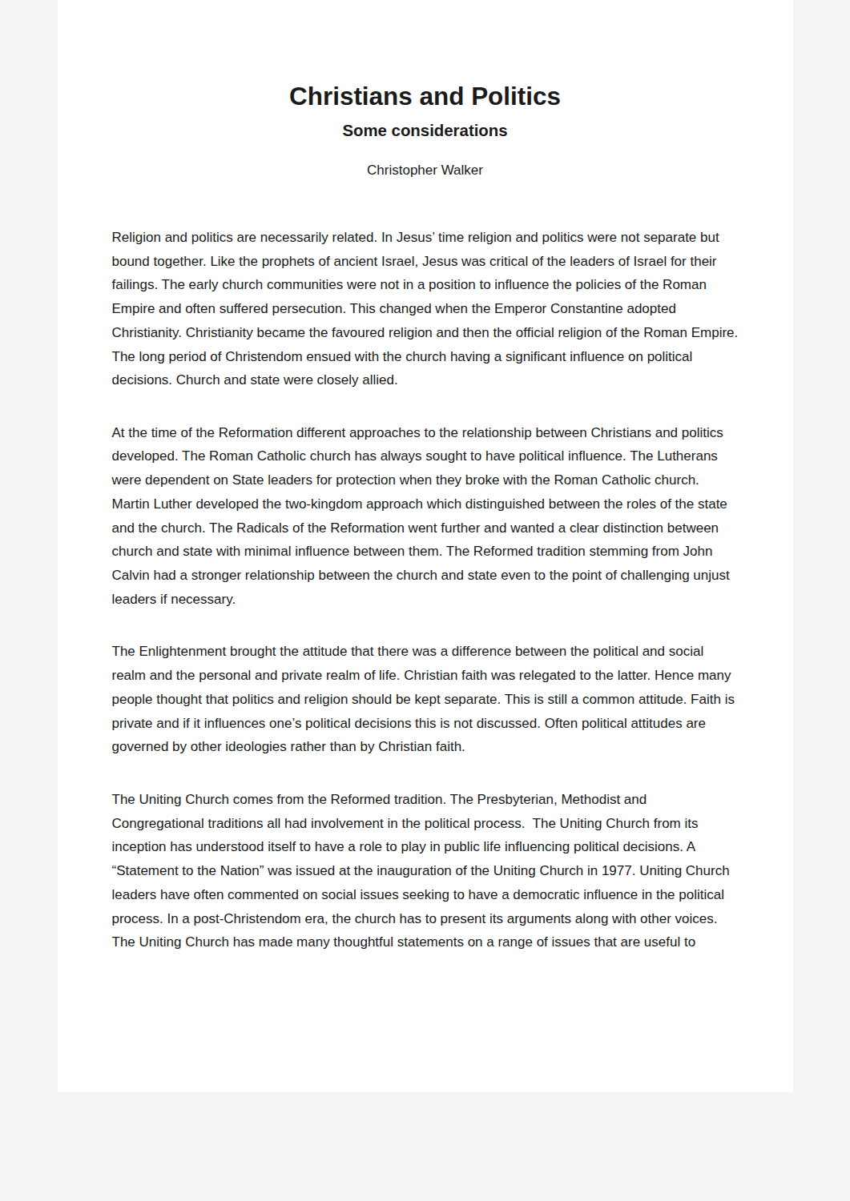Christians and Politics
Some considerations
Christopher Walker
Religion and politics are necessarily related. In Jesus’ time religion and politics were not separate but bound together. Like the prophets of ancient Israel, Jesus was critical of the leaders of Israel for their failings. The early church communities were not in a position to influence the policies of the Roman Empire and often suffered persecution. This changed when the Emperor Constantine adopted Christianity. Christianity became the favoured religion and then the official religion of the Roman Empire. The long period of Christendom ensued with the church having a significant influence on political decisions. Church and state were closely allied.
At the time of the Reformation different approaches to the relationship between Christians and politics developed. The Roman Catholic church has always sought to have political influence. The Lutherans were dependent on State leaders for protection when they broke with the Roman Catholic church. Martin Luther developed the two-kingdom approach which distinguished between the roles of the state and the church. The Radicals of the Reformation went further and wanted a clear distinction between church and state with minimal influence between them. The Reformed tradition stemming from John Calvin had a stronger relationship between the church and state even to the point of challenging unjust leaders if necessary.
The Enlightenment brought the attitude that there was a difference between the political and social realm and the personal and private realm of life. Christian faith was relegated to the latter. Hence many people thought that politics and religion should be kept separate. This is still a common attitude. Faith is private and if it influences one’s political decisions this is not discussed. Often political attitudes are governed by other ideologies rather than by Christian faith.
The Uniting Church comes from the Reformed tradition. The Presbyterian, Methodist and Congregational traditions all had involvement in the political process. The Uniting Church from its inception has understood itself to have a role to play in public life influencing political decisions. A “Statement to the Nation” was issued at the inauguration of the Uniting Church in 1977. Uniting Church leaders have often commented on social issues seeking to have a democratic influence in the political process. In a post-Christendom era, the church has to present its arguments along with other voices. The Uniting Church has made many thoughtful statements on a range of issues that are useful to